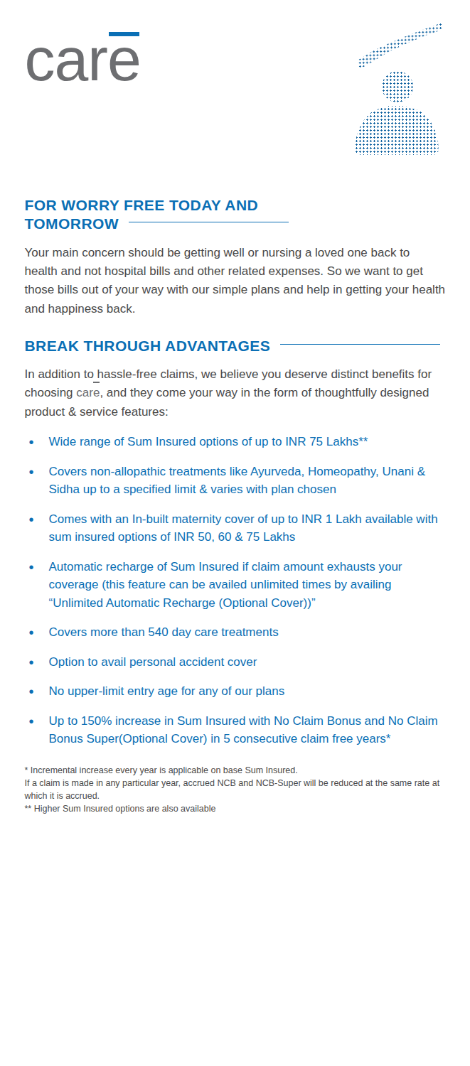care
FOR WORRY FREE TODAY AND
TOMORROW
Your main concern should be getting well or nursing a loved one back to health and not hospital bills and other related expenses. So we want to get those bills out of your way with our simple plans and help in getting your health and happiness back.
BREAK THROUGH ADVANTAGES
In addition to hassle-free claims, we believe you deserve distinct benefits for choosing care, and they come your way in the form of thoughtfully designed product & service features:
Wide range of Sum Insured options of up to INR 75 Lakhs**
Covers non-allopathic treatments like Ayurveda, Homeopathy, Unani & Sidha up to a specified limit & varies with plan chosen
Comes with an In-built maternity cover of up to INR 1 Lakh available with sum insured options of INR 50, 60 & 75 Lakhs
Automatic recharge of Sum Insured if claim amount exhausts your coverage (this feature can be availed unlimited times by availing “Unlimited Automatic Recharge (Optional Cover))”
Covers more than 540 day care treatments
Option to avail personal accident cover
No upper-limit entry age for any of our plans
Up to 150% increase in Sum Insured with No Claim Bonus and No Claim Bonus Super(Optional Cover) in 5 consecutive claim free years*
* Incremental increase every year is applicable on base Sum Insured.
If a claim is made in any particular year, accrued NCB and NCB-Super will be reduced at the same rate at which it is accrued.
** Higher Sum Insured options are also available